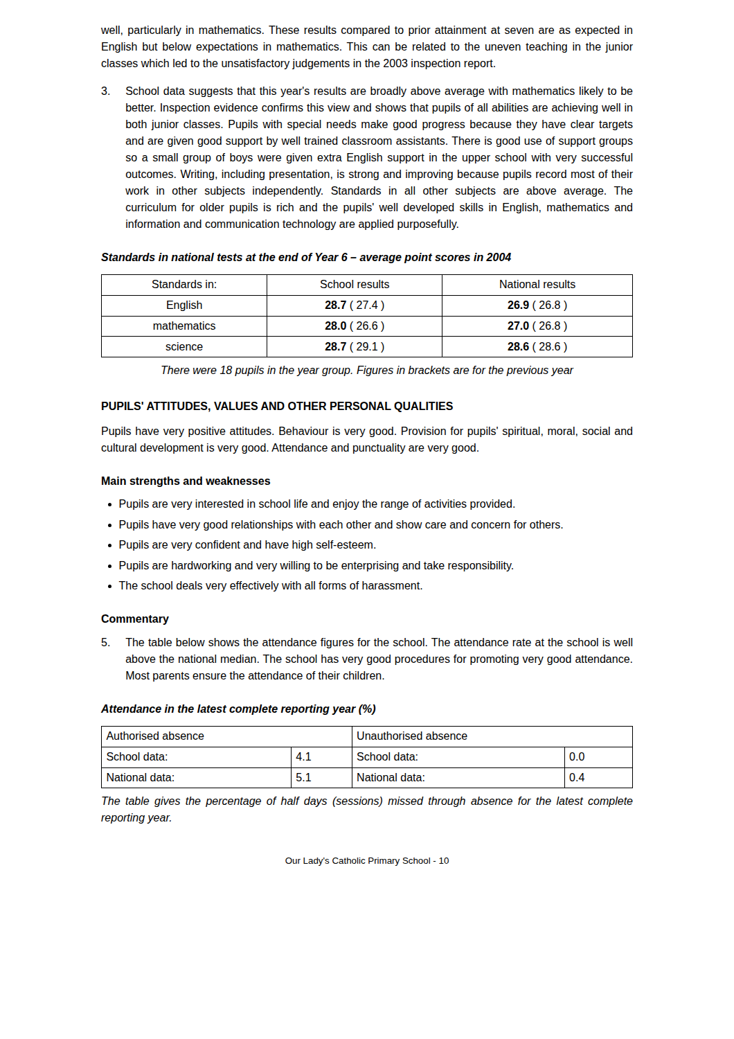well, particularly in mathematics. These results compared to prior attainment at seven are as expected in English but below expectations in mathematics. This can be related to the uneven teaching in the junior classes which led to the unsatisfactory judgements in the 2003 inspection report.
School data suggests that this year's results are broadly above average with mathematics likely to be better. Inspection evidence confirms this view and shows that pupils of all abilities are achieving well in both junior classes. Pupils with special needs make good progress because they have clear targets and are given good support by well trained classroom assistants. There is good use of support groups so a small group of boys were given extra English support in the upper school with very successful outcomes. Writing, including presentation, is strong and improving because pupils record most of their work in other subjects independently. Standards in all other subjects are above average. The curriculum for older pupils is rich and the pupils' well developed skills in English, mathematics and information and communication technology are applied purposefully.
Standards in national tests at the end of Year 6 – average point scores in 2004
| Standards in: | School results | National results |
| --- | --- | --- |
| English | 28.7 ( 27.4 ) | 26.9 ( 26.8 ) |
| mathematics | 28.0 ( 26.6 ) | 27.0 ( 26.8 ) |
| science | 28.7 ( 29.1 ) | 28.6 ( 28.6 ) |
There were 18 pupils in the year group. Figures in brackets are for the previous year
Pupils' attitudes, values and other personal qualities
Pupils have very positive attitudes. Behaviour is very good. Provision for pupils' spiritual, moral, social and cultural development is very good. Attendance and punctuality are very good.
Main strengths and weaknesses
Pupils are very interested in school life and enjoy the range of activities provided.
Pupils have very good relationships with each other and show care and concern for others.
Pupils are very confident and have high self-esteem.
Pupils are hardworking and very willing to be enterprising and take responsibility.
The school deals very effectively with all forms of harassment.
Commentary
The table below shows the attendance figures for the school. The attendance rate at the school is well above the national median. The school has very good procedures for promoting very good attendance. Most parents ensure the attendance of their children.
Attendance in the latest complete reporting year (%)
| Authorised absence | Unauthorised absence |
| School data: | 4.1 | School data: | 0.0 |
| National data: | 5.1 | National data: | 0.4 |
The table gives the percentage of half days (sessions) missed through absence for the latest complete reporting year.
Our Lady's Catholic Primary School - 10